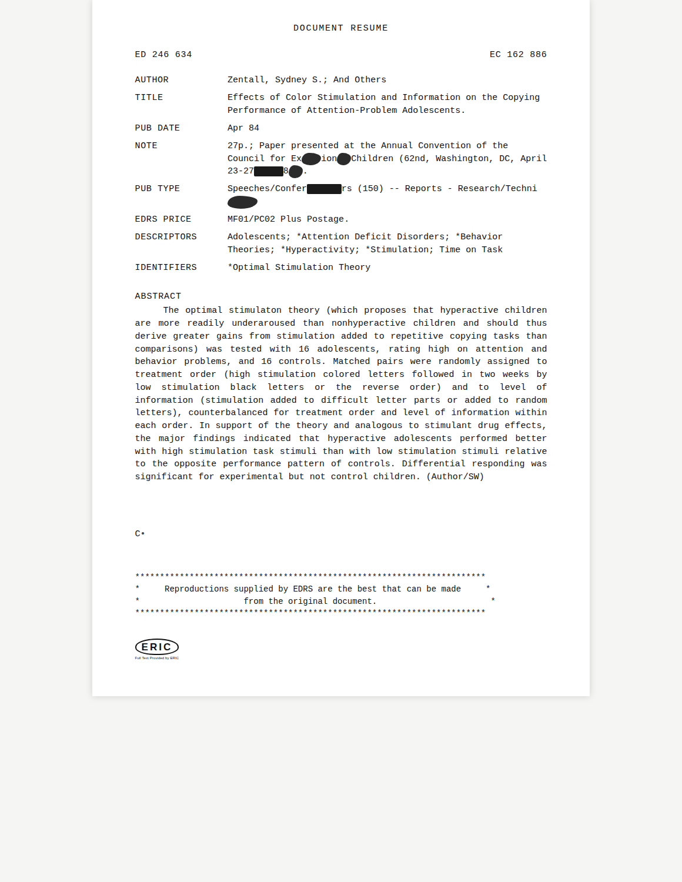DOCUMENT RESUME
ED 246 634 EC 162 886
Author
Zentall, Sydney S.; And Others
Title
Effects of Color Stimulation and Information on the Copying Performance of Attention-Problem Adolescents.
Pub Date
Apr 84
Note
27p.; Paper presented at the Annual Convention of the Council for Ex ion Children (62nd, Washington, DC, April 23-27 8 .
Pub Type
Speeches/Confer rs (150) -- Reports - Research/Techni
EDRS Price
MF01/PC02 Plus Postage.
Descriptors
Adolescents; *Attention Deficit Disorders; *Behavior Theories; *Hyperactivity; *Stimulation; Time on Task
Identifiers
*Optimal Stimulation Theory
ABSTRACT
The optimal stimulaton theory (which proposes that hyperactive children are more readily underaroused than nonhyperactive children and should thus derive greater gains from stimulation added to repetitive copying tasks than comparisons) was tested with 16 adolescents, rating high on attention and behavior problems, and 16 controls. Matched pairs were randomly assigned to treatment order (high stimulation colored letters followed in two weeks by low stimulation black letters or the reverse order) and to level of information (stimulation added to difficult letter parts or added to random letters), counterbalanced for treatment order and level of information within each order. In support of the theory and analogous to stimulant drug effects, the major findings indicated that hyperactive adolescents performed better with high stimulation task stimuli than with low stimulation stimuli relative to the opposite performance pattern of controls. Differential responding was significant for experimental but not control children. (Author/SW)
C•
***********************************************************************
* Reproductions supplied by EDRS are the best that can be made *
* from the original document. *
***********************************************************************
ERIC
Full Text Provided by ERIC